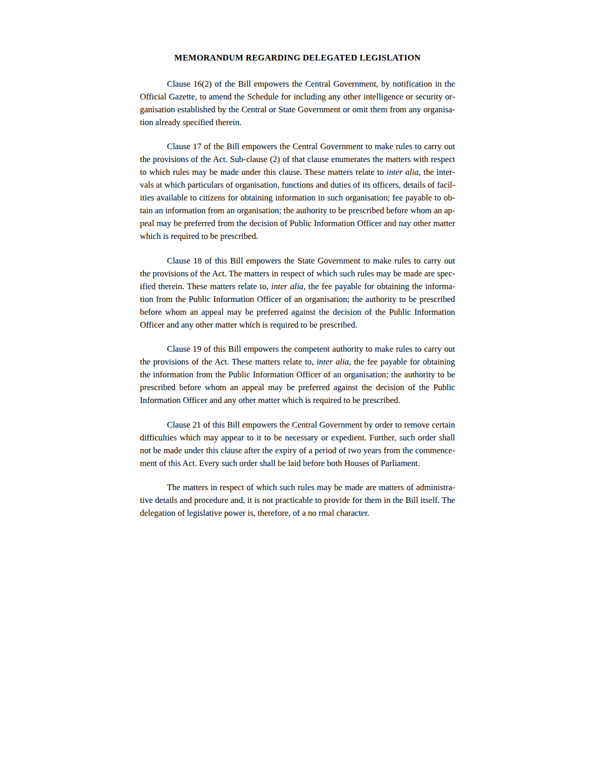MEMORANDUM REGARDING DELEGATED LEGISLATION
Clause 16(2) of the Bill empowers the Central Government, by notification in the Official Gazette, to amend the Schedule for including any other intelligence or security organisation established by the Central or State Government or omit them from any organisation already specified therein.
Clause 17 of the Bill empowers the Central Government to make rules to carry out the provisions of the Act. Sub-clause (2) of that clause enumerates the matters with respect to which rules may be made under this clause. These matters relate to inter alia, the intervals at which particulars of organisation, functions and duties of its officers, details of facilities available to citizens for obtaining information in such organisation; fee payable to obtain an information from an organisation; the authority to be prescribed before whom an appeal may be preferred from the decision of Public Information Officer and nay other matter which is required to be prescribed.
Clause 18 of this Bill empowers the State Government to make rules to carry out the provisions of the Act. The matters in respect of which such rules may be made are specified therein. These matters relate to, inter alia, the fee payable for obtaining the information from the Public Information Officer of an organisation; the authority to be prescribed before whom an appeal may be preferred against the decision of the Public Information Officer and any other matter which is required to be prescribed.
Clause 19 of this Bill empowers the competent authority to make rules to carry out the provisions of the Act. These matters relate to, inter alia, the fee payable for obtaining the information from the Public Information Officer of an organisation; the authority to be prescribed before whom an appeal may be preferred against the decision of the Public Information Officer and any other matter which is required to be prescribed.
Clause 21 of this Bill empowers the Central Government by order to remove certain difficulties which may appear to it to be necessary or expedient. Further, such order shall not be made under this clause after the expiry of a period of two years from the commencement of this Act. Every such order shall be laid before both Houses of Parliament.
The matters in respect of which such rules may be made are matters of administrative details and procedure and, it is not practicable to provide for them in the Bill itself. The delegation of legislative power is, therefore, of a no rmal character.